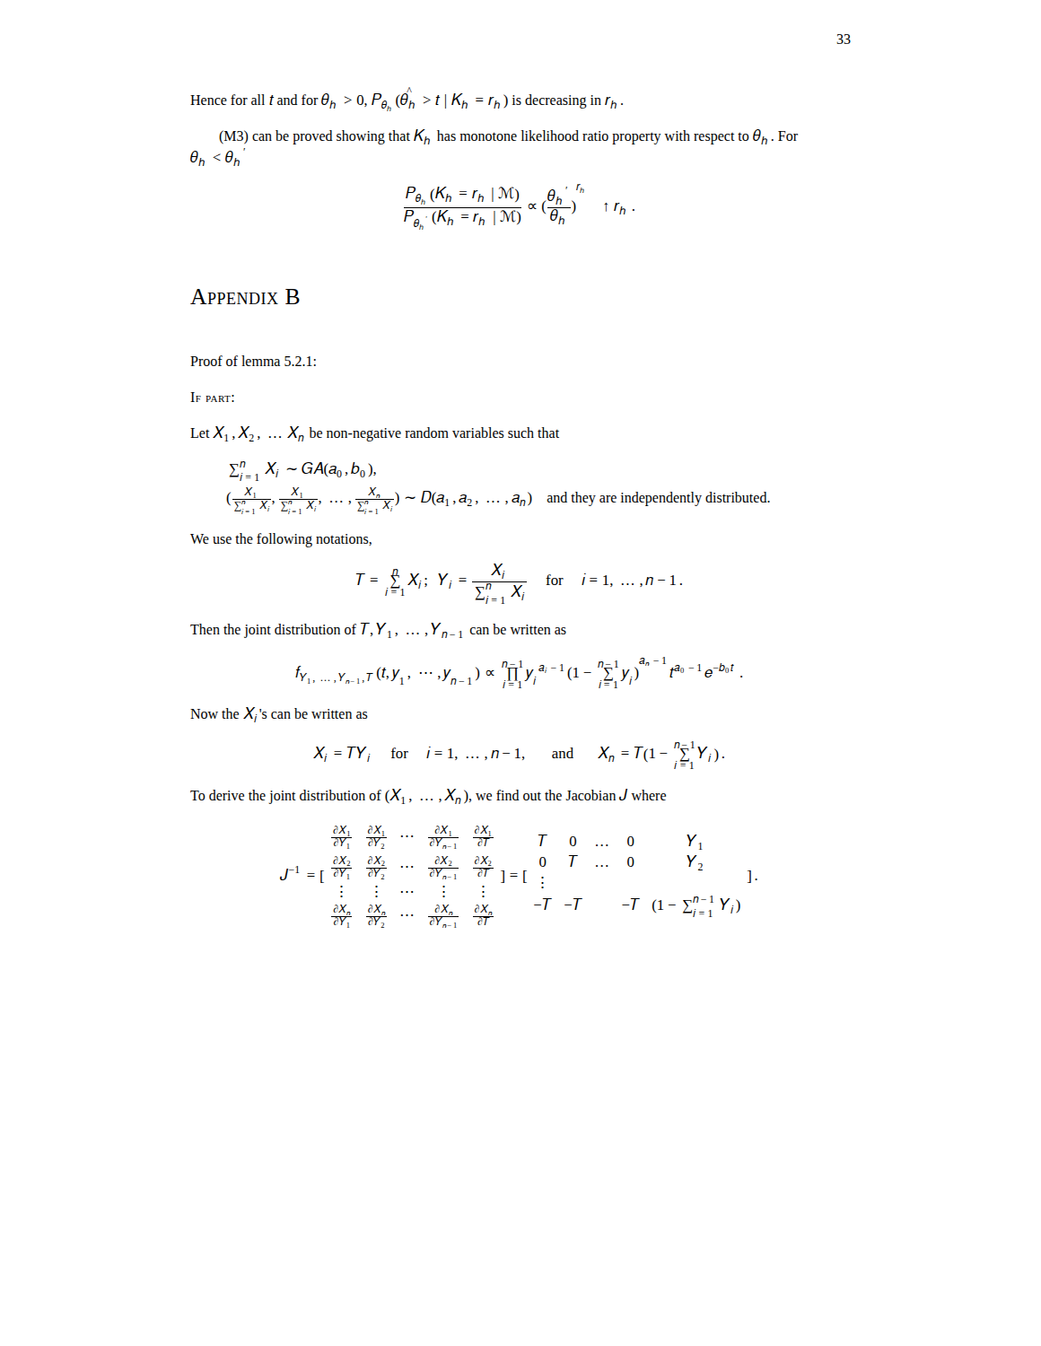33
Hence for all t and for θh>0, Pθh(θh^>t|Kh=rh) is decreasing in rh.
(M3) can be proved showing that Kh has monotone likelihood ratio property with respect to θh. For θh<θh′
Pθh(Kh=rh|ℳ) Pθh′(Kh=rh|ℳ) ∝ (θh′θh) rh ↑ rh .
Appendix B
Proof of lemma 5.2.1:
If part:
Let X1,X2,…Xn be non-negative random variables such that
∑i=1n Xi ∼ GA(a0,b0),
( X1∑i=1nXi , X1∑i=1nXi ,…, Xn∑i=1nXi ) ∼ D(a1,a2,…,an) and they are independently distributed.
We use the following notations,
T= ∑i=1n Xi ; Yi= Xi∑i=1nXi for i=1,…,n−1.
Then the joint distribution of T,Y1,…,Yn−1 can be written as
fY1,…,Yn−1,T (t,y1,⋯,yn−1) ∝ ∏i=1n−1 yiai−1 (1−∑i=1n−1yi) an−1 ta0−1 e−b0t .
Now the Xi's can be written as
Xi=TYi for i=1,…,n−1, and Xn=T(1− ∑i=1n−1 Yi).
To derive the joint distribution of (X1,…,Xn), we find out the Jacobian J where
J−1 = [ ∂X1∂Y1 ∂X1∂Y2 ⋯ ∂X1∂Yn−1 ∂X1∂T ∂X2∂Y1 ∂X2∂Y2 ⋯ ∂X2∂Yn−1 ∂X2∂T ⋮ ⋮ ⋯ ⋮ ⋮ ∂Xn∂Y1 ∂Xn∂Y2 ⋯ ∂Xn∂Yn−1 ∂Xn∂T ] = [ T 0 … 0 Y1 0 T … 0 Y2 ⋮ −T −T −T (1−∑i=1n−1Yi) ] .